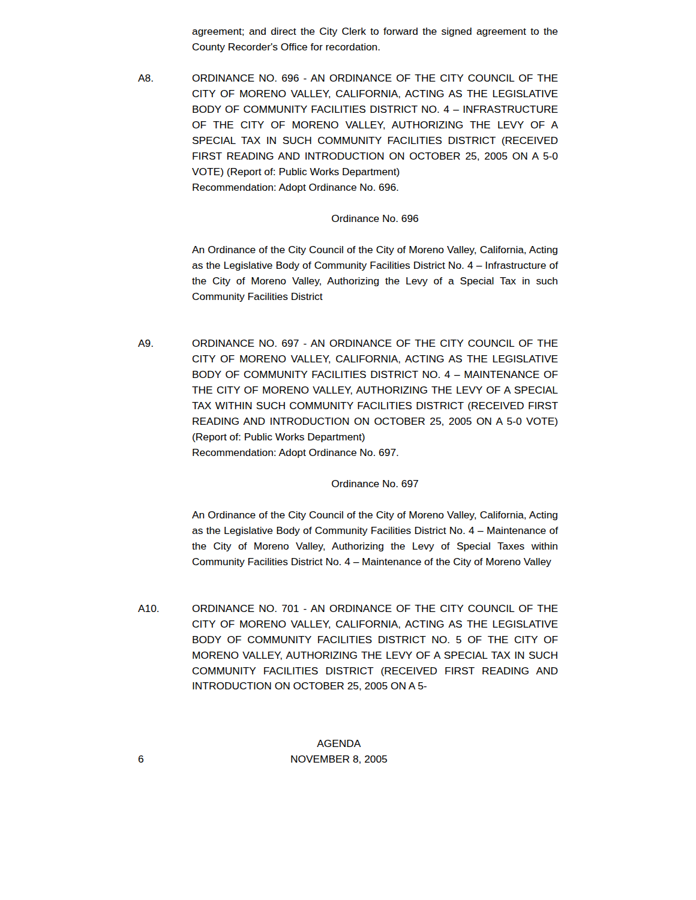agreement; and direct the City Clerk to forward the signed agreement to the County Recorder's Office for recordation.
A8.
ORDINANCE NO. 696 - AN ORDINANCE OF THE CITY COUNCIL OF THE CITY OF MORENO VALLEY, CALIFORNIA, ACTING AS THE LEGISLATIVE BODY OF COMMUNITY FACILITIES DISTRICT NO. 4 – INFRASTRUCTURE OF THE CITY OF MORENO VALLEY, AUTHORIZING THE LEVY OF A SPECIAL TAX IN SUCH COMMUNITY FACILITIES DISTRICT (RECEIVED FIRST READING AND INTRODUCTION ON OCTOBER 25, 2005 ON A 5-0 VOTE) (Report of: Public Works Department)
Recommendation: Adopt Ordinance No. 696.
Ordinance No. 696
An Ordinance of the City Council of the City of Moreno Valley, California, Acting as the Legislative Body of Community Facilities District No. 4 – Infrastructure of the City of Moreno Valley, Authorizing the Levy of a Special Tax in such Community Facilities District
A9.
ORDINANCE NO. 697 - AN ORDINANCE OF THE CITY COUNCIL OF THE CITY OF MORENO VALLEY, CALIFORNIA, ACTING AS THE LEGISLATIVE BODY OF COMMUNITY FACILITIES DISTRICT NO. 4 – MAINTENANCE OF THE CITY OF MORENO VALLEY, AUTHORIZING THE LEVY OF A SPECIAL TAX WITHIN SUCH COMMUNITY FACILITIES DISTRICT (RECEIVED FIRST READING AND INTRODUCTION ON OCTOBER 25, 2005 ON A 5-0 VOTE) (Report of: Public Works Department)
Recommendation: Adopt Ordinance No. 697.
Ordinance No. 697
An Ordinance of the City Council of the City of Moreno Valley, California, Acting as the Legislative Body of Community Facilities District No. 4 – Maintenance of the City of Moreno Valley, Authorizing the Levy of Special Taxes within Community Facilities District No. 4 – Maintenance of the City of Moreno Valley
A10.
ORDINANCE NO. 701 - AN ORDINANCE OF THE CITY COUNCIL OF THE CITY OF MORENO VALLEY, CALIFORNIA, ACTING AS THE LEGISLATIVE BODY OF COMMUNITY FACILITIES DISTRICT NO. 5 OF THE CITY OF MORENO VALLEY, AUTHORIZING THE LEVY OF A SPECIAL TAX IN SUCH COMMUNITY FACILITIES DISTRICT (RECEIVED FIRST READING AND INTRODUCTION ON OCTOBER 25, 2005 ON A 5-
6
AGENDA
NOVEMBER 8, 2005